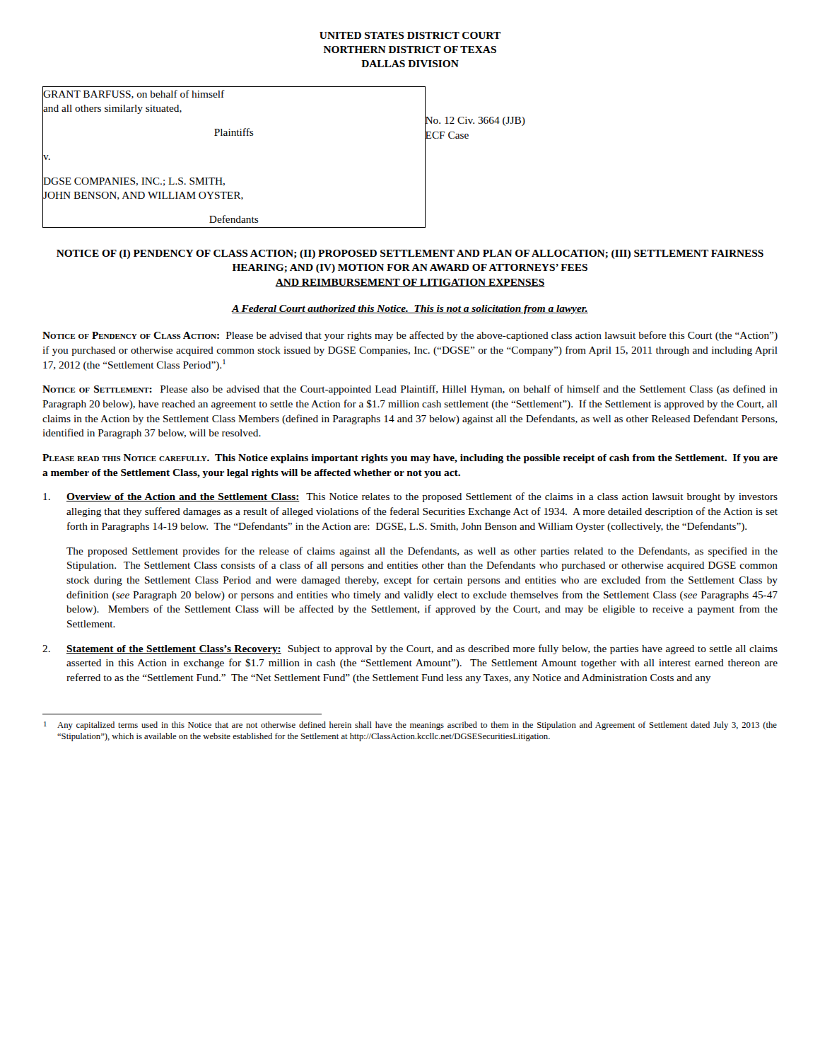UNITED STATES DISTRICT COURT
NORTHERN DISTRICT OF TEXAS
DALLAS DIVISION
| GRANT BARFUSS, on behalf of himself and all others similarly situated, Plaintiffs v. DGSE COMPANIES, INC.; L.S. SMITH, JOHN BENSON, AND WILLIAM OYSTER, Defendants | No. 12 Civ. 3664 (JJB) ECF Case |
NOTICE OF (I) PENDENCY OF CLASS ACTION; (II) PROPOSED SETTLEMENT AND PLAN OF ALLOCATION; (III) SETTLEMENT FAIRNESS HEARING; AND (IV) MOTION FOR AN AWARD OF ATTORNEYS’ FEES
AND REIMBURSEMENT OF LITIGATION EXPENSES
A Federal Court authorized this Notice. This is not a solicitation from a lawyer.
Notice of Pendency of Class Action: Please be advised that your rights may be affected by the above-captioned class action lawsuit before this Court (the “Action”) if you purchased or otherwise acquired common stock issued by DGSE Companies, Inc. (“DGSE” or the “Company”) from April 15, 2011 through and including April 17, 2012 (the “Settlement Class Period”).1
Notice of Settlement: Please also be advised that the Court-appointed Lead Plaintiff, Hillel Hyman, on behalf of himself and the Settlement Class (as defined in Paragraph 20 below), have reached an agreement to settle the Action for a $1.7 million cash settlement (the “Settlement”). If the Settlement is approved by the Court, all claims in the Action by the Settlement Class Members (defined in Paragraphs 14 and 37 below) against all the Defendants, as well as other Released Defendant Persons, identified in Paragraph 37 below, will be resolved.
Please read this Notice carefully. This Notice explains important rights you may have, including the possible receipt of cash from the Settlement. If you are a member of the Settlement Class, your legal rights will be affected whether or not you act.
| 1. | Overview of the Action and the Settlement Class: This Notice relates to the proposed Settlement of the claims in a class action lawsuit brought by investors alleging that they suffered damages as a result of alleged violations of the federal Securities Exchange Act of 1934. A more detailed description of the Action is set forth in Paragraphs 14-19 below. The “Defendants” in the Action are: DGSE, L.S. Smith, John Benson and William Oyster (collectively, the “Defendants”). The proposed Settlement provides for the release of claims against all the Defendants, as well as other parties related to the Defendants, as specified in the Stipulation. The Settlement Class consists of a class of all persons and entities other than the Defendants who purchased or otherwise acquired DGSE common stock during the Settlement Class Period and were damaged thereby, except for certain persons and entities who are excluded from the Settlement Class by definition ( see Paragraph 20 below) or persons and entities who timely and validly elect to exclude themselves from the Settlement Class ( see Paragraphs 45-47 below). Members of the Settlement Class will be affected by the Settlement, if approved by the Court, and may be eligible to receive a payment from the Settlement. |
| 2. | Statement of the Settlement Class’s Recovery: Subject to approval by the Court, and as described more fully below, the parties have agreed to settle all claims asserted in this Action in exchange for $1.7 million in cash (the “Settlement Amount”). The Settlement Amount together with all interest earned thereon are referred to as the “Settlement Fund.” The “Net Settlement Fund” (the Settlement Fund less any Taxes, any Notice and Administration Costs and any |
| 1 | Any capitalized terms used in this Notice that are not otherwise defined herein shall have the meanings ascribed to them in the Stipulation and Agreement of Settlement dated July 3, 2013 (the “Stipulation”), which is available on the website established for the Settlement at http://ClassAction.kccllc.net/DGSESecuritiesLitigation. |